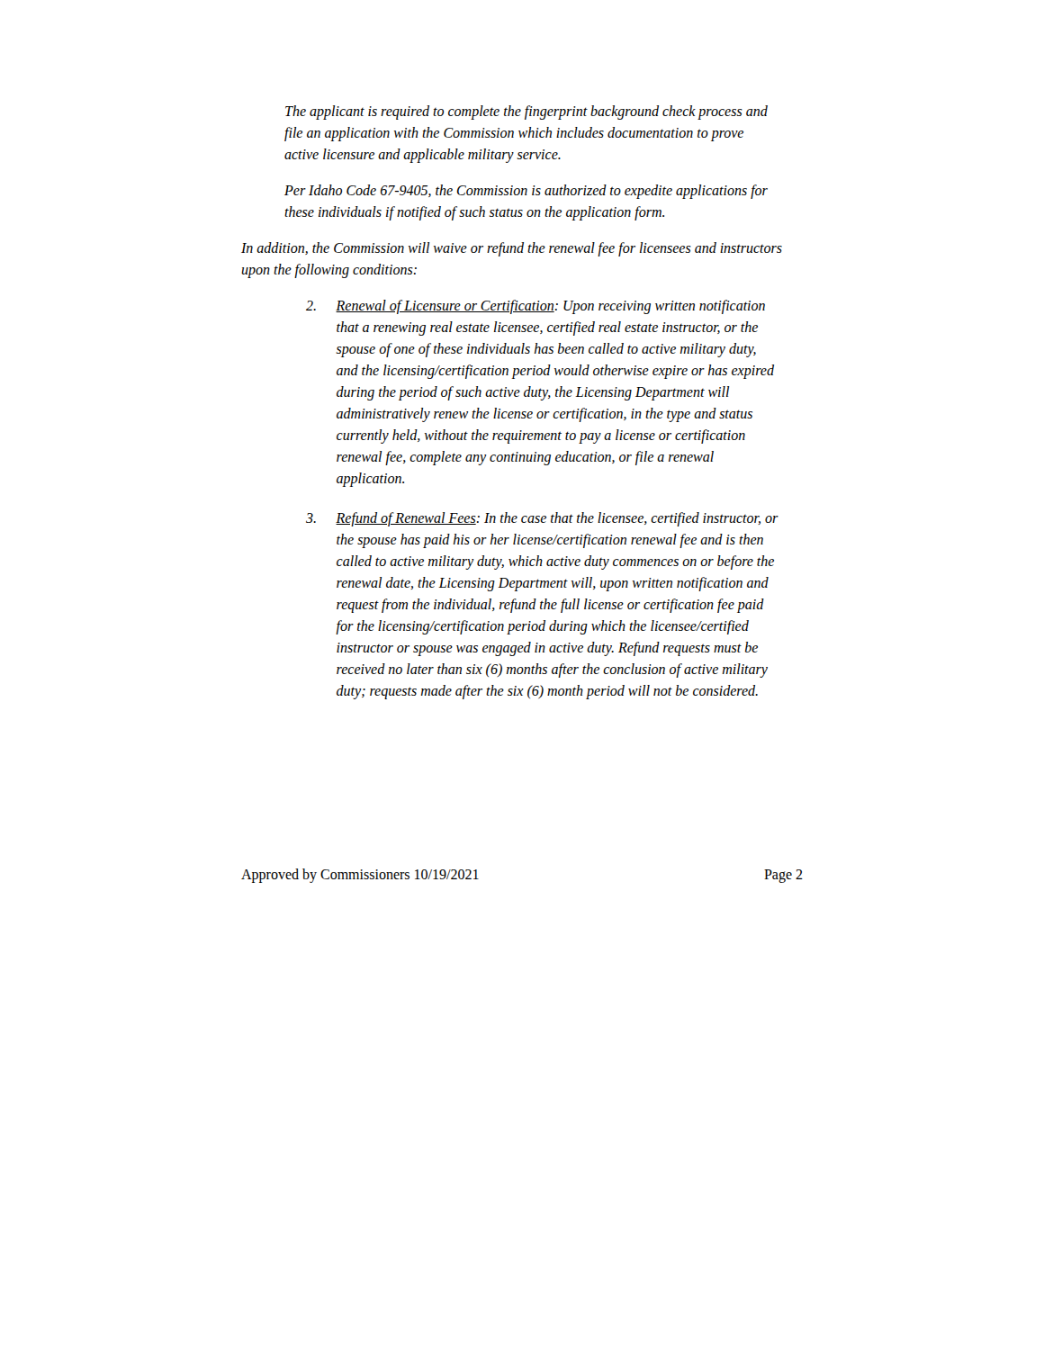The applicant is required to complete the fingerprint background check process and file an application with the Commission which includes documentation to prove active licensure and applicable military service.
Per Idaho Code 67-9405, the Commission is authorized to expedite applications for these individuals if notified of such status on the application form.
In addition, the Commission will waive or refund the renewal fee for licensees and instructors upon the following conditions:
2. Renewal of Licensure or Certification: Upon receiving written notification that a renewing real estate licensee, certified real estate instructor, or the spouse of one of these individuals has been called to active military duty, and the licensing/certification period would otherwise expire or has expired during the period of such active duty, the Licensing Department will administratively renew the license or certification, in the type and status currently held, without the requirement to pay a license or certification renewal fee, complete any continuing education, or file a renewal application.
3. Refund of Renewal Fees: In the case that the licensee, certified instructor, or the spouse has paid his or her license/certification renewal fee and is then called to active military duty, which active duty commences on or before the renewal date, the Licensing Department will, upon written notification and request from the individual, refund the full license or certification fee paid for the licensing/certification period during which the licensee/certified instructor or spouse was engaged in active duty. Refund requests must be received no later than six (6) months after the conclusion of active military duty; requests made after the six (6) month period will not be considered.
Approved by Commissioners 10/19/2021 Page 2